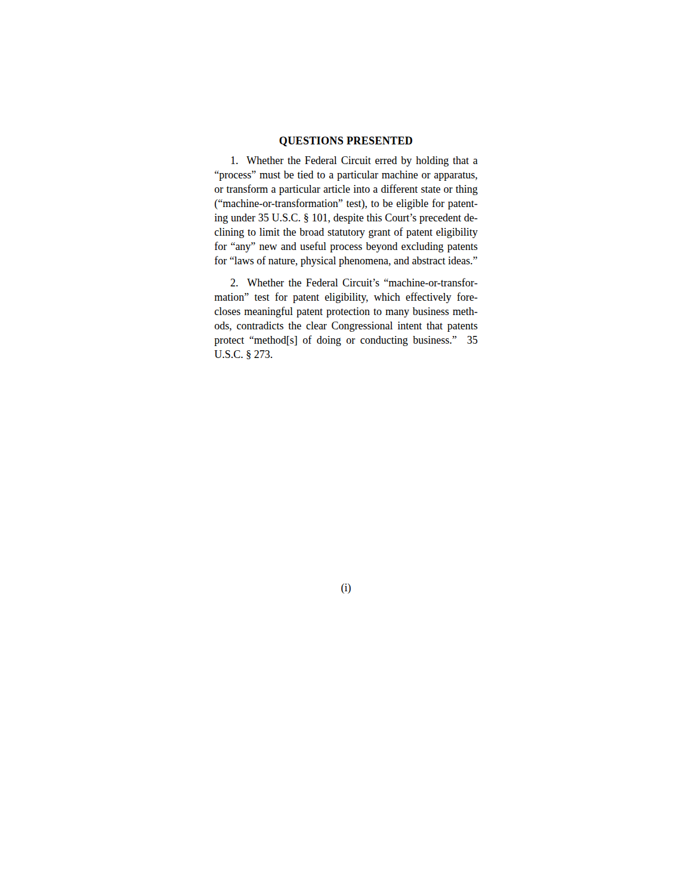Questions Presented
1. Whether the Federal Circuit erred by holding that a “process” must be tied to a particular machine or apparatus, or transform a particular article into a different state or thing (“machine-or-transformation” test), to be eligible for patenting under 35 U.S.C. § 101, despite this Court’s precedent declining to limit the broad statutory grant of patent eligibility for “any” new and useful process beyond excluding patents for “laws of nature, physical phenomena, and abstract ideas.”
2. Whether the Federal Circuit’s “machine-or-transformation” test for patent eligibility, which effectively forecloses meaningful patent protection to many business methods, contradicts the clear Congressional intent that patents protect “method[s] of doing or conducting business.” 35 U.S.C. § 273.
(i)